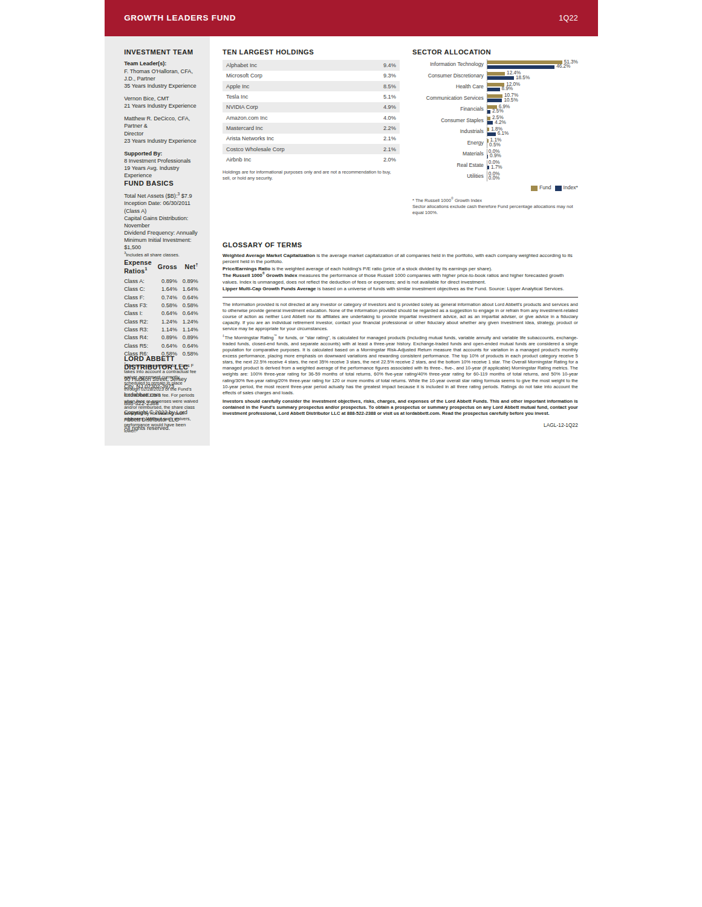Growth Leaders Fund
1Q22
Investment Team
Team Leader(s):
F. Thomas O'Halloran, CFA, J.D., Partner
35 Years Industry Experience
Vernon Bice, CMT
21 Years Industry Experience
Matthew R. DeCicco, CFA, Partner &
Director
23 Years Industry Experience
Supported By:
8 Investment Professionals
19 Years Avg. Industry Experience
Fund Basics
Total Net Assets ($B):3 $7.9
Inception Date: 06/30/2011 (Class A)
Capital Gains Distribution: November
Dividend Frequency: Annually
Minimum Initial Investment: $1,500
3 Includes all share classes.
| Expense Ratios 1 | Gross | Net † |
| --- | --- | --- |
| Class A: | 0.89% | 0.89% |
| Class C: | 1.64% | 1.64% |
| Class F: | 0.74% | 0.64% |
| Class F3: | 0.58% | 0.58% |
| Class I: | 0.64% | 0.64% |
| Class R2: | 1.24% | 1.24% |
| Class R3: | 1.14% | 1.14% |
| Class R4: | 0.89% | 0.89% |
| Class R5: | 0.64% | 0.64% |
| Class R6: | 0.58% | 0.58% |
†The net expense ratio for Class F takes into account a contractual fee waiver agreement currently scheduled to remain in place through 02/28/2023 of the Fund's 0.10% Rule 12b-1 fee. For periods when fees or expenses were waived and/or reimbursed, the share class benefited by not bearing such expenses. Without such waivers, performance would have been lower.
Lord Abbett Distributor LLC
90 Hudson Street, Jersey City, NJ 07302-3973
lordabbett.com
888-522-2388
Copyright © 2022 by Lord Abbett Distributor LLC
All rights reserved.
Ten Largest Holdings
| Alphabet Inc | 9.4% |
| Microsoft Corp | 9.3% |
| Apple Inc | 8.5% |
| Tesla Inc | 5.1% |
| NVIDIA Corp | 4.9% |
| Amazon.com Inc | 4.0% |
| Mastercard Inc | 2.2% |
| Arista Networks Inc | 2.1% |
| Costco Wholesale Corp | 2.1% |
| Airbnb Inc | 2.0% |
Holdings are for informational purposes only and are not a recommendation to buy, sell, or hold any security.
Sector Allocation
Information Technology
51.3%
46.2%
Consumer Discretionary
12.4%
18.5%
Health Care
12.0%
8.9%
Communication Services
10.7%
10.5%
Financials
6.9%
2.5%
Consumer Staples
2.5%
4.2%
Industrials
1.8%
6.1%
Energy
1.1%
0.5%
Materials
0.0%
0.9%
Real Estate
0.0%
1.7%
Utilities
0.0%
0.0%
Fund Index*
* The Russell 1000® Growth Index
Sector allocations exclude cash therefore Fund percentage allocations may not equal 100%.
Glossary of Terms
Weighted Average Market Capitalization is the average market capitalization of all companies held in the portfolio, with each company weighted according to its percent held in the portfolio.
Price/Earnings Ratio is the weighted average of each holding's P/E ratio (price of a stock divided by its earnings per share).
The Russell 1000® Growth Index measures the performance of those Russell 1000 companies with higher price-to-book ratios and higher forecasted growth values. Index is unmanaged, does not reflect the deduction of fees or expenses; and is not available for direct investment.
Lipper Multi-Cap Growth Funds Average is based on a universe of funds with similar investment objectives as the Fund. Source: Lipper Analytical Services.
The information provided is not directed at any investor or category of investors and is provided solely as general information about Lord Abbett's products and services and to otherwise provide general investment education. None of the information provided should be regarded as a suggestion to engage in or refrain from any investment-related course of action as neither Lord Abbett nor its affiliates are undertaking to provide impartial investment advice, act as an impartial adviser, or give advice in a fiduciary capacity. If you are an individual retirement investor, contact your financial professional or other fiduciary about whether any given investment idea, strategy, product or service may be appropriate for your circumstances.
‡The Morningstar Rating™ for funds, or "star rating", is calculated for managed products (including mutual funds, variable annuity and variable life subaccounts, exchange-traded funds, closed-end funds, and separate accounts) with at least a three-year history. Exchange-traded funds and open-ended mutual funds are considered a single population for comparative purposes. It is calculated based on a Morningstar Risk-Adjusted Return measure that accounts for variation in a managed product's monthly excess performance, placing more emphasis on downward variations and rewarding consistent performance. The top 10% of products in each product category receive 5 stars, the next 22.5% receive 4 stars, the next 35% receive 3 stars, the next 22.5% receive 2 stars, and the bottom 10% receive 1 star. The Overall Morningstar Rating for a managed product is derived from a weighted average of the performance figures associated with its three-, five-, and 10-year (if applicable) Morningstar Rating metrics. The weights are: 100% three-year rating for 36-59 months of total returns, 60% five-year rating/40% three-year rating for 60-119 months of total returns, and 50% 10-year rating/30% five-year rating/20% three-year rating for 120 or more months of total returns. While the 10-year overall star rating formula seems to give the most weight to the 10-year period, the most recent three-year period actually has the greatest impact because it is included in all three rating periods. Ratings do not take into account the effects of sales charges and loads.
Investors should carefully consider the investment objectives, risks, charges, and expenses of the Lord Abbett Funds. This and other important information is contained in the Fund's summary prospectus and/or prospectus. To obtain a prospectus or summary prospectus on any Lord Abbett mutual fund, contact your investment professional, Lord Abbett Distributor LLC at 888-522-2388 or visit us at lordabbett.com. Read the prospectus carefully before you invest.
LAGL-12-1Q22